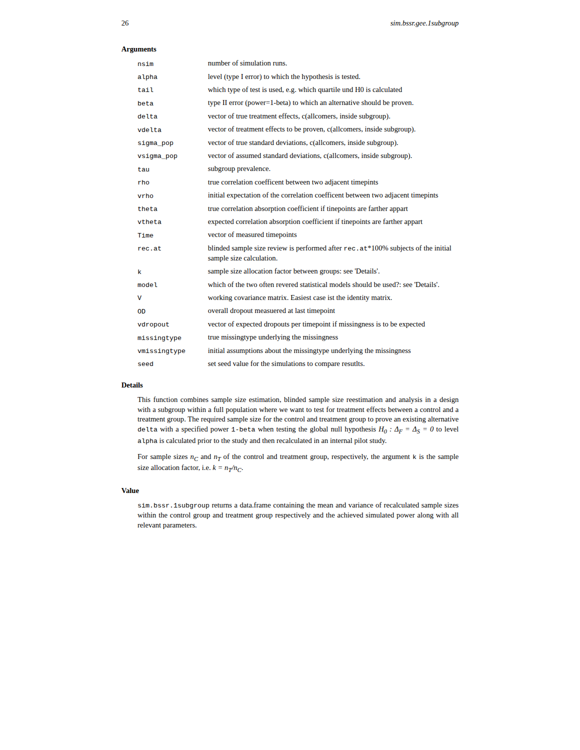26 sim.bssr.gee.1subgroup
Arguments
nsim
number of simulation runs.
alpha
level (type I error) to which the hypothesis is tested.
tail
which type of test is used, e.g. which quartile und H0 is calculated
beta
type II error (power=1-beta) to which an alternative should be proven.
delta
vector of true treatment effects, c(allcomers, inside subgroup).
vdelta
vector of treatment effects to be proven, c(allcomers, inside subgroup).
sigma_pop
vector of true standard deviations, c(allcomers, inside subgroup).
vsigma_pop
vector of assumed standard deviations, c(allcomers, inside subgroup).
tau
subgroup prevalence.
rho
true correlation coefficent between two adjacent timepints
vrho
initial expectation of the correlation coefficent between two adjacent timepints
theta
true correlation absorption coefficient if tinepoints are farther appart
vtheta
expected correlation absorption coefficient if tinepoints are farther appart
Time
vector of measured timepoints
rec.at
blinded sample size review is performed after rec.at*100% subjects of the initial sample size calculation.
k
sample size allocation factor between groups: see 'Details'.
model
which of the two often revered statistical models should be used?: see 'Details'.
V
working covariance matrix. Easiest case ist the identity matrix.
OD
overall dropout measuered at last timepoint
vdropout
vector of expected dropouts per timepoint if missingness is to be expected
missingtype
true missingtype underlying the missingness
vmissingtype
initial assumptions about the missingtype underlying the missingness
seed
set seed value for the simulations to compare resutlts.
Details
This function combines sample size estimation, blinded sample size reestimation and analysis in a design with a subgroup within a full population where we want to test for treatment effects between a control and a treatment group. The required sample size for the control and treatment group to prove an existing alternative delta with a specified power 1-beta when testing the global null hypothesis H0 : ΔF = ΔS = 0 to level alpha is calculated prior to the study and then recalculated in an internal pilot study.
For sample sizes nC and nT of the control and treatment group, respectively, the argument k is the sample size allocation factor, i.e. k = nT/nC.
Value
sim.bssr.1subgroup returns a data.frame containing the mean and variance of recalculated sample sizes within the control group and treatment group respectively and the achieved simulated power along with all relevant parameters.